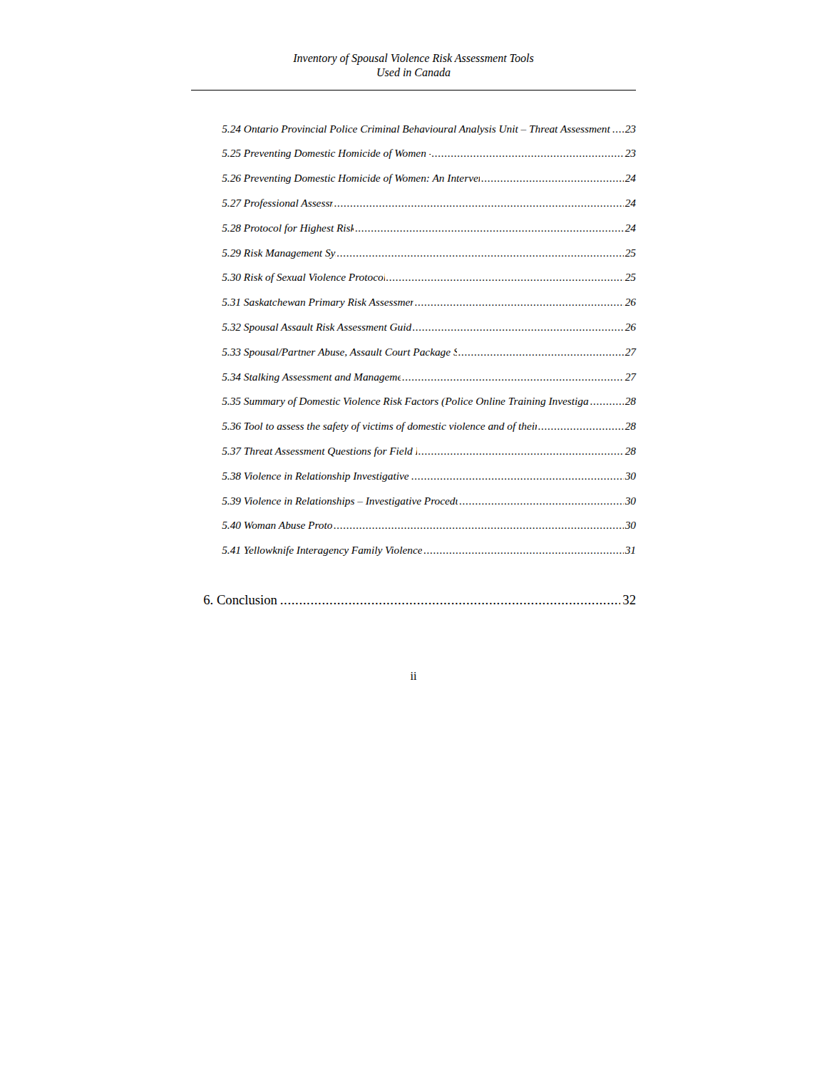Inventory of Spousal Violence Risk Assessment Tools
Used in Canada
5.24 Ontario Provincial Police Criminal Behavioural Analysis Unit – Threat Assessment (CBAU-TA).... 23
5.25 Preventing Domestic Homicide of Women - Checklist......................................................................... 23
5.26 Preventing Domestic Homicide of Women: An Intervention Guide..................................................... 24
5.27 Professional Assessment......................................................................................................... 24
5.28 Protocol for Highest Risk Cases....................................................................................................... 24
5.29 Risk Management System......................................................................................................... 25
5.30 Risk of Sexual Violence Protocol (RSVP)........................................................................................... 25
5.31 Saskatchewan Primary Risk Assessment (SPRA)............................................................................... 26
5.32 Spousal Assault Risk Assessment Guide (SARA)................................................................................ 26
5.33 Spousal/Partner Abuse, Assault Court Package Supplement.............................................................. 27
5.34 Stalking Assessment and Management (SAM)..................................................................................... 27
5.35 Summary of Domestic Violence Risk Factors (Police Online Training Investigative Job Aid)............ 28
5.36 Tool to assess the safety of victims of domestic violence and of their loved ones............................... 28
5.37 Threat Assessment Questions for Field Personnel.............................................................................. 28
5.38 Violence in Relationship Investigative Checklist................................................................................. 30
5.39 Violence in Relationships – Investigative Procedures Guide............................................................. 30
5.40 Woman Abuse Protocols......................................................................................................... 30
5.41 Yellowknife Interagency Family Violence Protocol........................................................................... 31
6. Conclusion.................................................................................................................. 32
ii